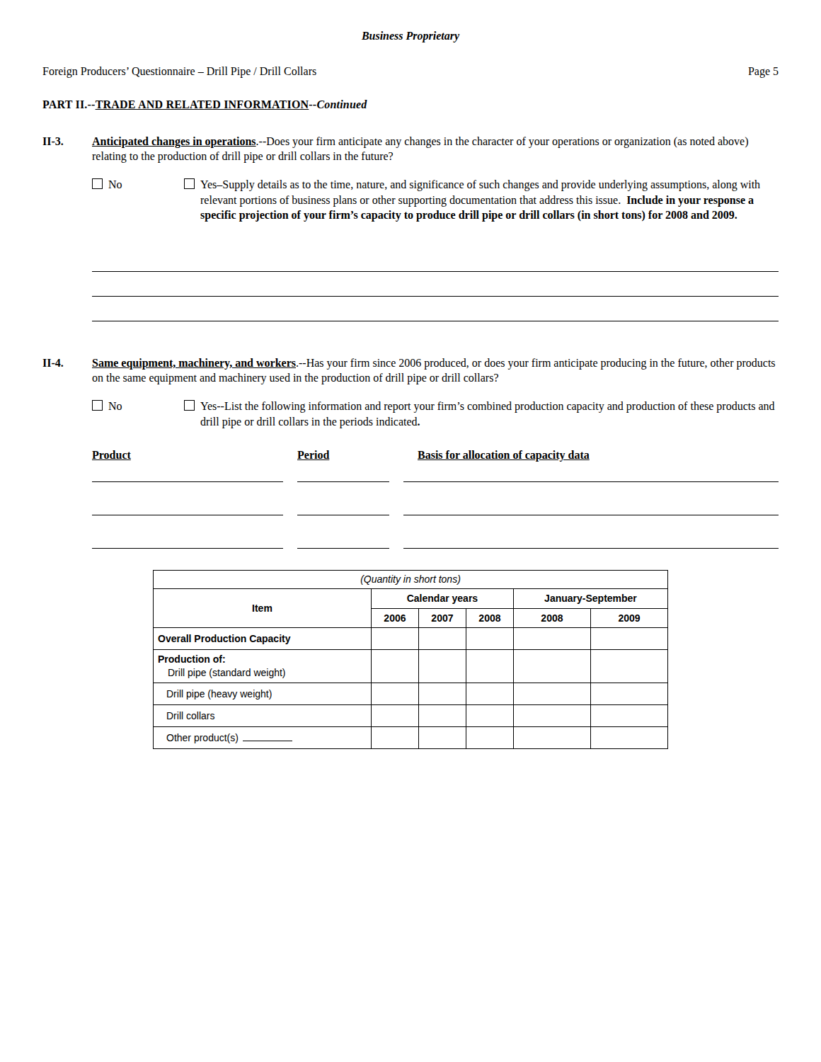Business Proprietary
Foreign Producers’ Questionnaire – Drill Pipe / Drill Collars
Page 5
PART II.--TRADE AND RELATED INFORMATION--Continued
II-3.
Anticipated changes in operations.--Does your firm anticipate any changes in the character of your operations or organization (as noted above) relating to the production of drill pipe or drill collars in the future?
No
Yes–Supply details as to the time, nature, and significance of such changes and provide underlying assumptions, along with relevant portions of business plans or other supporting documentation that address this issue. Include in your response a specific projection of your firm’s capacity to produce drill pipe or drill collars (in short tons) for 2008 and 2009.
II-4.
Same equipment, machinery, and workers.--Has your firm since 2006 produced, or does your firm anticipate producing in the future, other products on the same equipment and machinery used in the production of drill pipe or drill collars?
No
Yes--List the following information and report your firm’s combined production capacity and production of these products and drill pipe or drill collars in the periods indicated.
Product
Period
Basis for allocation of capacity data
| ( Quantity in short tons ) |
| Item | Calendar years | January-September |
| 2006 | 2007 | 2008 | 2008 | 2009 |
| Overall Production Capacity | | | | | |
| Production of: Drill pipe (standard weight) | | | | | |
| Drill pipe (heavy weight) | | | | | |
| Drill collars | | | | | |
| Other product(s) | | | | | |